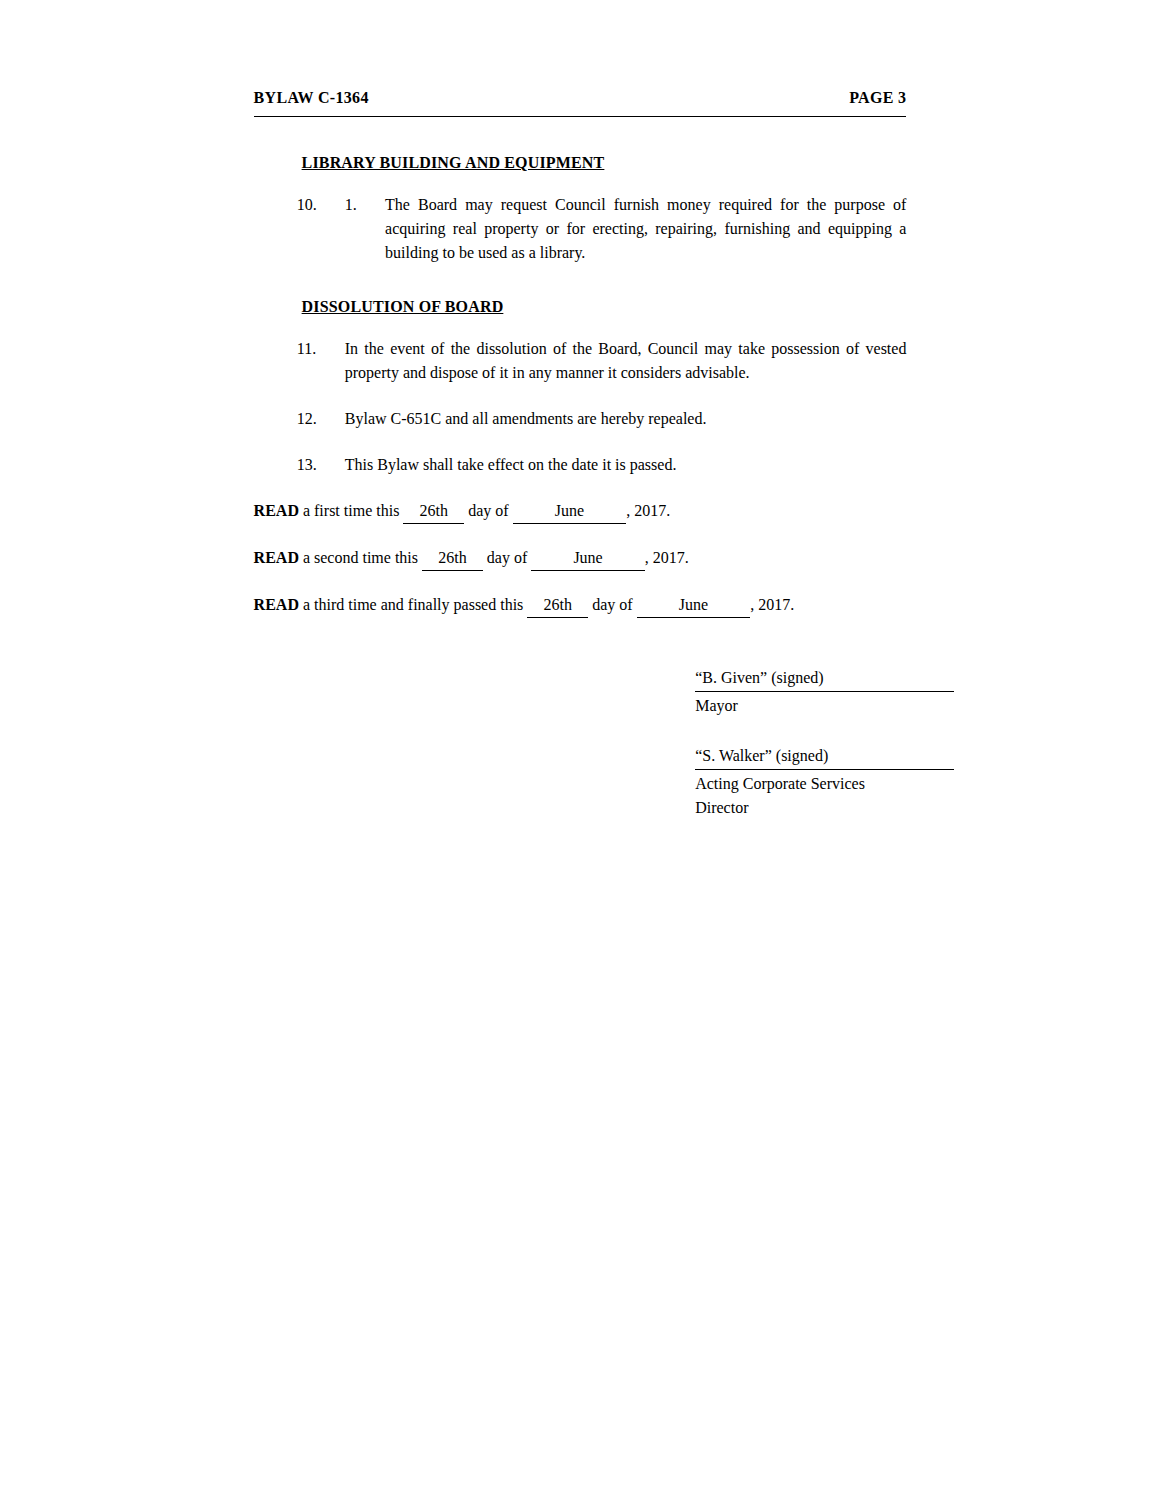BYLAW C-1364 PAGE 3
LIBRARY BUILDING AND EQUIPMENT
10. 1. The Board may request Council furnish money required for the purpose of acquiring real property or for erecting, repairing, furnishing and equipping a building to be used as a library.
DISSOLUTION OF BOARD
11. In the event of the dissolution of the Board, Council may take possession of vested property and dispose of it in any manner it considers advisable.
12. Bylaw C-651C and all amendments are hereby repealed.
13. This Bylaw shall take effect on the date it is passed.
READ a first time this 26th day of June, 2017.
READ a second time this 26th day of June, 2017.
READ a third time and finally passed this 26th day of June, 2017.
“B. Given” (signed)
Mayor
“S. Walker” (signed)
Acting Corporate Services Director